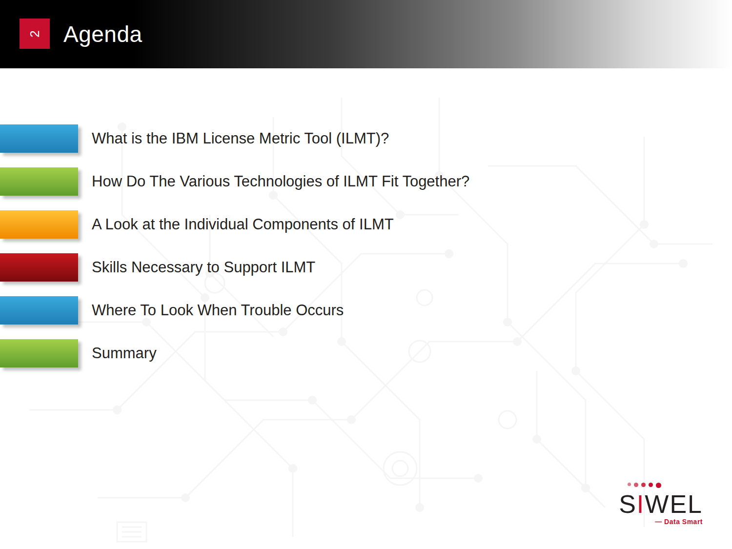2
Agenda
What is the IBM License Metric Tool (ILMT)?
How Do The Various Technologies of ILMT Fit Together?
A Look at the Individual Components of ILMT
Skills Necessary to Support ILMT
Where To Look When Trouble Occurs
Summary
SIWEL
Data Smart